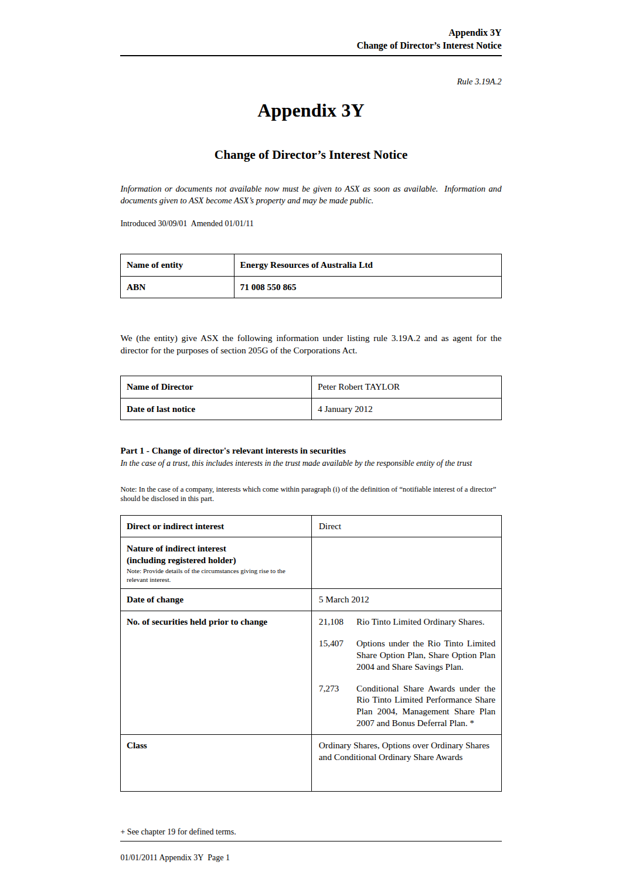Appendix 3Y
Change of Director’s Interest Notice
Rule 3.19A.2
Appendix 3Y
Change of Director’s Interest Notice
Information or documents not available now must be given to ASX as soon as available. Information and documents given to ASX become ASX’s property and may be made public.
Introduced 30/09/01 Amended 01/01/11
| Name of entity | Energy Resources of Australia Ltd |
| ABN | 71 008 550 865 |
We (the entity) give ASX the following information under listing rule 3.19A.2 and as agent for the director for the purposes of section 205G of the Corporations Act.
| Name of Director | Peter Robert TAYLOR |
| Date of last notice | 4 January 2012 |
Part 1 - Change of director's relevant interests in securities
In the case of a trust, this includes interests in the trust made available by the responsible entity of the trust
Note: In the case of a company, interests which come within paragraph (i) of the definition of “notifiable interest of a director” should be disclosed in this part.
| Direct or indirect interest | Direct |
| Nature of indirect interest (including registered holder) Note: Provide details of the circumstances giving rise to the relevant interest. | |
| Date of change | 5 March 2012 |
| No. of securities held prior to change | 21,108 Rio Tinto Limited Ordinary Shares. 15,407 Options under the Rio Tinto Limited Share Option Plan, Share Option Plan 2004 and Share Savings Plan. 7,273 Conditional Share Awards under the Rio Tinto Limited Performance Share Plan 2004, Management Share Plan 2007 and Bonus Deferral Plan. * |
| Class | Ordinary Shares, Options over Ordinary Shares and Conditional Ordinary Share Awards |
+ See chapter 19 for defined terms.
01/01/2011 Appendix 3Y Page 1